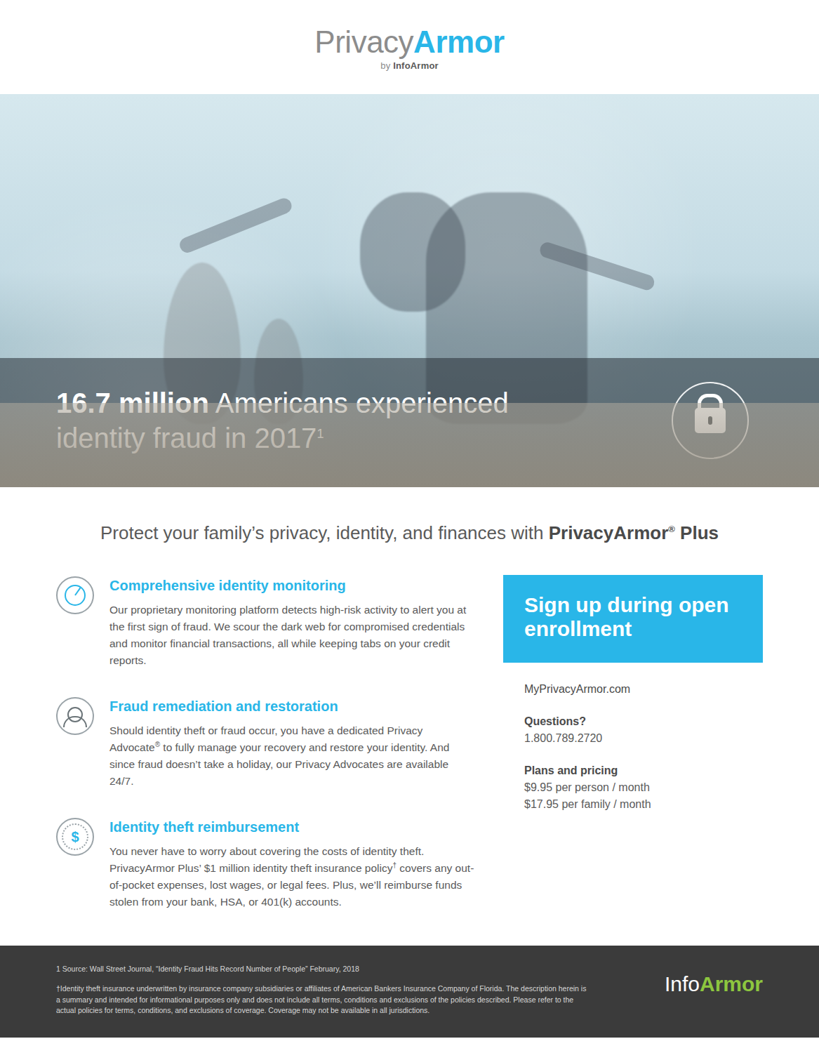Privacy Armor
by InfoArmor
16.7 million Americans experienced identity fraud in 20171
Protect your family’s privacy, identity, and finances with PrivacyArmor® Plus
Comprehensive identity monitoring
Our proprietary monitoring platform detects high-risk activity to alert you at the first sign of fraud. We scour the dark web for compromised credentials and monitor financial transactions, all while keeping tabs on your credit reports.
Fraud remediation and restoration
Should identity theft or fraud occur, you have a dedicated Privacy Advocate® to fully manage your recovery and restore your identity. And since fraud doesn’t take a holiday, our Privacy Advocates are available 24/7.
Identity theft reimbursement
You never have to worry about covering the costs of identity theft. PrivacyArmor Plus’ $1 million identity theft insurance policy† covers any out-of-pocket expenses, lost wages, or legal fees. Plus, we’ll reimburse funds stolen from your bank, HSA, or 401(k) accounts.
Sign up during open enrollment
MyPrivacyArmor.com
Questions? 1.800.789.2720
Plans and pricing $9.95 per person / month $17.95 per family / month
1 Source: Wall Street Journal, “Identity Fraud Hits Record Number of People” February, 2018
†Identity theft insurance underwritten by insurance company subsidiaries or affiliates of American Bankers Insurance Company of Florida. The description herein is a summary and intended for informational purposes only and does not include all terms, conditions and exclusions of the policies described. Please refer to the actual policies for terms, conditions, and exclusions of coverage. Coverage may not be available in all jurisdictions.
Info Armor